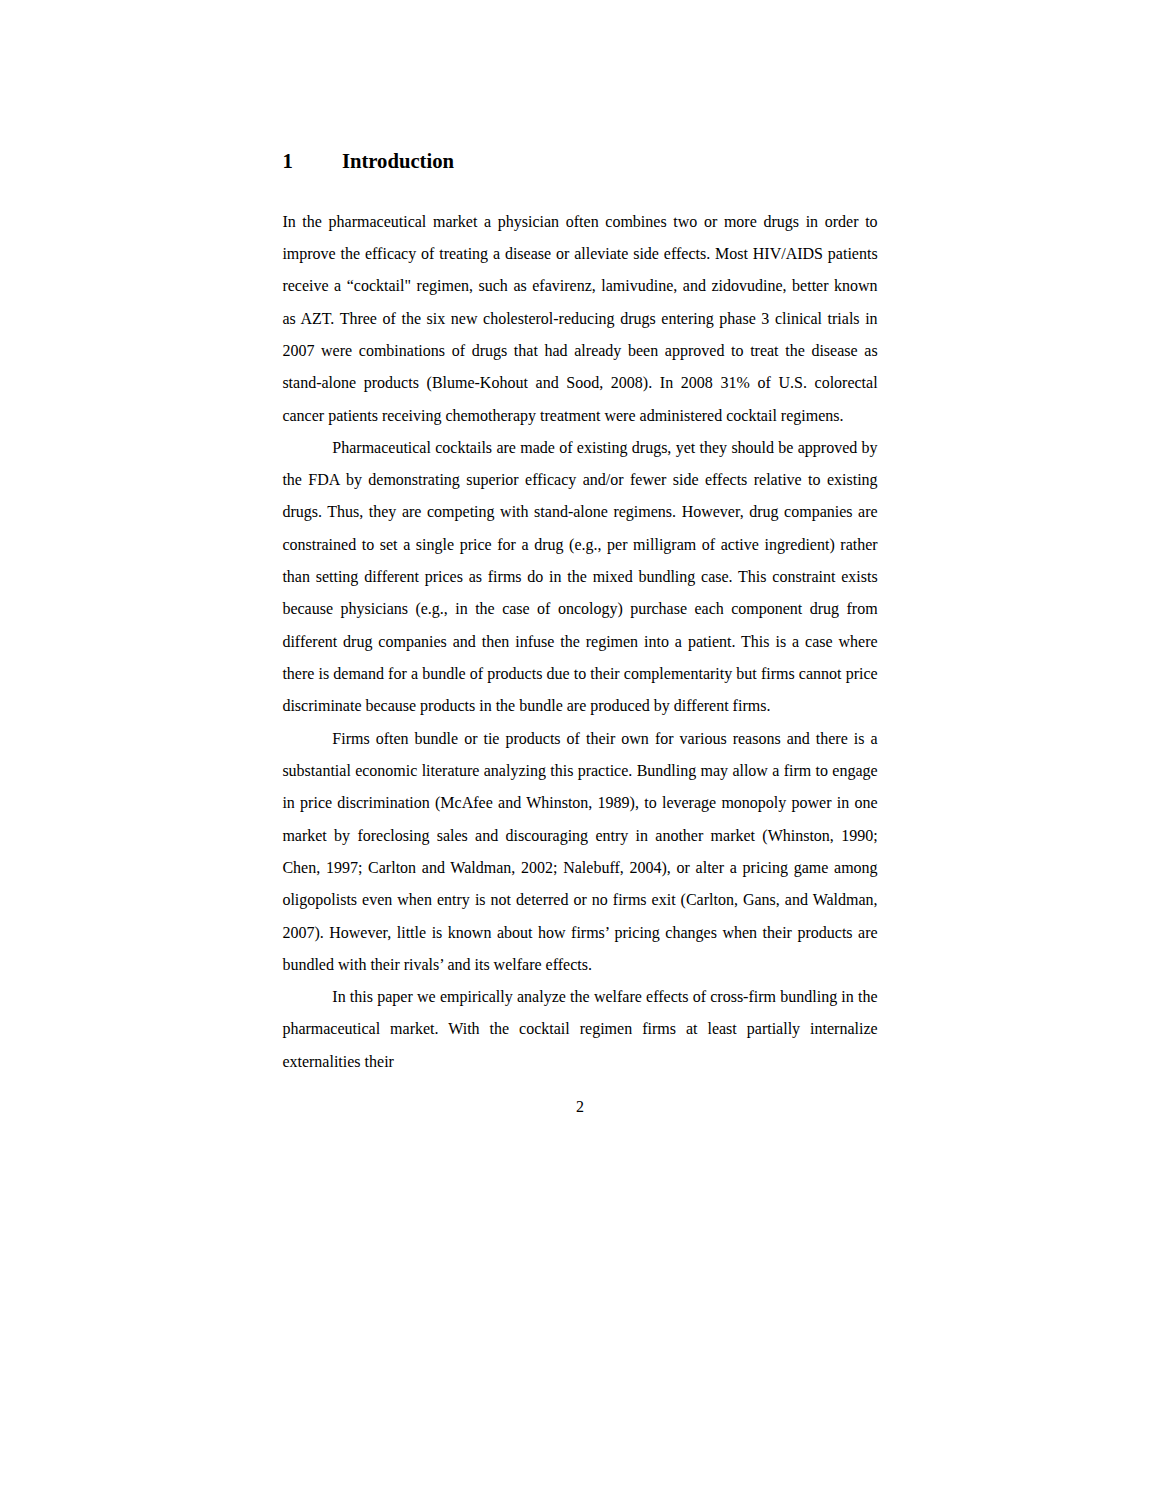1 Introduction
In the pharmaceutical market a physician often combines two or more drugs in order to improve the efficacy of treating a disease or alleviate side effects. Most HIV/AIDS patients receive a “cocktail" regimen, such as efavirenz, lamivudine, and zidovudine, better known as AZT. Three of the six new cholesterol-reducing drugs entering phase 3 clinical trials in 2007 were combinations of drugs that had already been approved to treat the disease as stand-alone products (Blume-Kohout and Sood, 2008). In 2008 31% of U.S. colorectal cancer patients receiving chemotherapy treatment were administered cocktail regimens.
Pharmaceutical cocktails are made of existing drugs, yet they should be approved by the FDA by demonstrating superior efficacy and/or fewer side effects relative to existing drugs. Thus, they are competing with stand-alone regimens. However, drug companies are constrained to set a single price for a drug (e.g., per milligram of active ingredient) rather than setting different prices as firms do in the mixed bundling case. This constraint exists because physicians (e.g., in the case of oncology) purchase each component drug from different drug companies and then infuse the regimen into a patient. This is a case where there is demand for a bundle of products due to their complementarity but firms cannot price discriminate because products in the bundle are produced by different firms.
Firms often bundle or tie products of their own for various reasons and there is a substantial economic literature analyzing this practice. Bundling may allow a firm to engage in price discrimination (McAfee and Whinston, 1989), to leverage monopoly power in one market by foreclosing sales and discouraging entry in another market (Whinston, 1990; Chen, 1997; Carlton and Waldman, 2002; Nalebuff, 2004), or alter a pricing game among oligopolists even when entry is not deterred or no firms exit (Carlton, Gans, and Waldman, 2007). However, little is known about how firms’ pricing changes when their products are bundled with their rivals’ and its welfare effects.
In this paper we empirically analyze the welfare effects of cross-firm bundling in the pharmaceutical market. With the cocktail regimen firms at least partially internalize externalities their
2